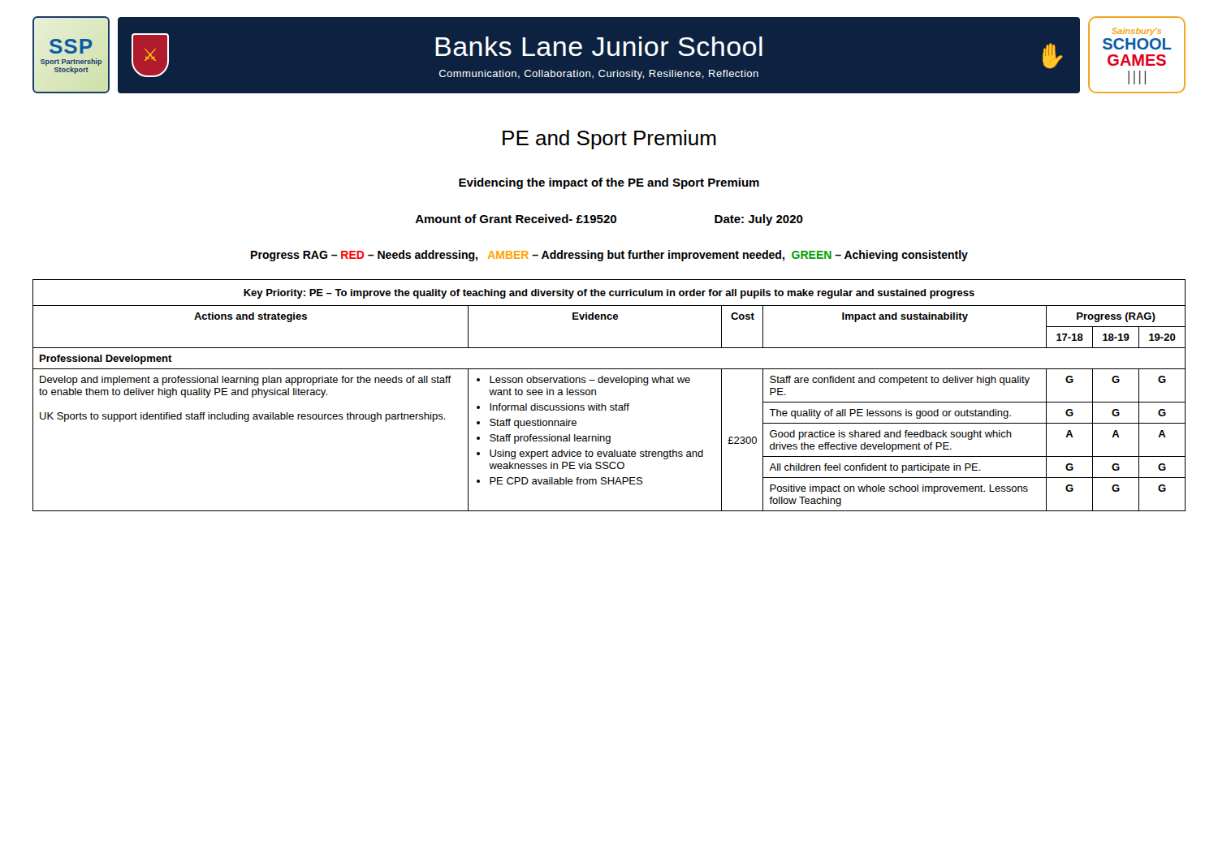SSP Sport Partnership Stockport
⚔
Banks Lane Junior School
Communication, Collaboration, Curiosity, Resilience, Reflection
✋
Sainsbury's SCHOOL GAMES ││││
PE and Sport Premium
Evidencing the impact of the PE and Sport Premium
Amount of Grant Received- £19520 Date: July 2020
Progress RAG – RED – Needs addressing, AMBER – Addressing but further improvement needed, GREEN – Achieving consistently
| Key Priority: PE – To improve the quality of teaching and diversity of the curriculum in order for all pupils to make regular and sustained progress |
| Actions and strategies | Evidence | Cost | Impact and sustainability | Progress (RAG) |
| 17-18 | 18-19 | 19-20 |
| Professional Development |
| Develop and implement a professional learning plan appropriate for the needs of all staff to enable them to deliver high quality PE and physical literacy. UK Sports to support identified staff including available resources through partnerships. | Lesson observations – developing what we want to see in a lesson Informal discussions with staff Staff questionnaire Staff professional learning Using expert advice to evaluate strengths and weaknesses in PE via SSCO PE CPD available from SHAPES | £2300 | Staff are confident and competent to deliver high quality PE. | G | G | G |
| The quality of all PE lessons is good or outstanding. | G | G | G |
| Good practice is shared and feedback sought which drives the effective development of PE. | A | A | A |
| All children feel confident to participate in PE. | G | G | G |
| Positive impact on whole school improvement. Lessons follow Teaching | G | G | G |